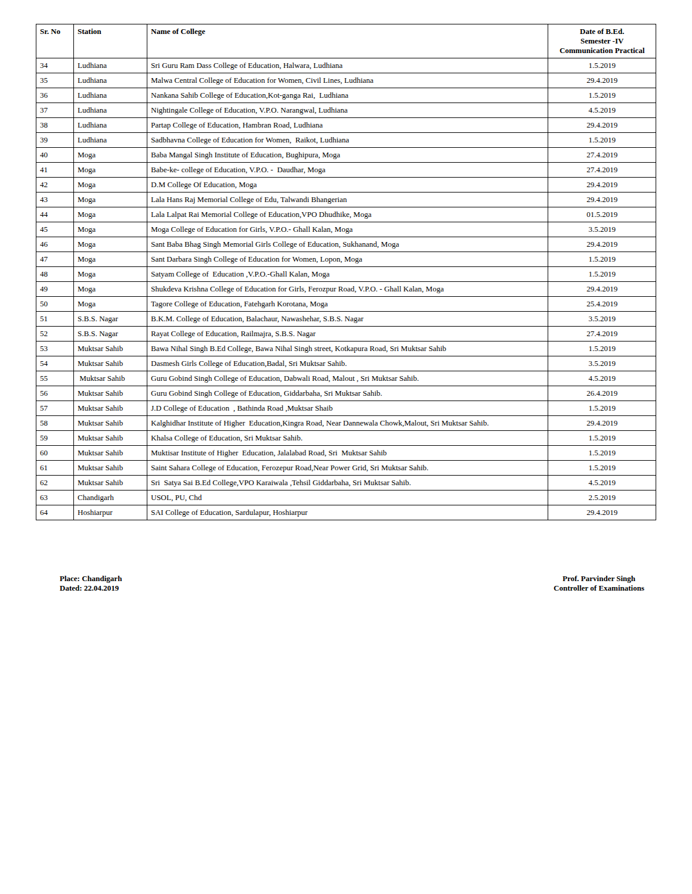| Sr. No | Station | Name of College | Date of B.Ed. Semester -IV Communication Practical |
| --- | --- | --- | --- |
| 34 | Ludhiana | Sri Guru Ram Dass College of Education, Halwara, Ludhiana | 1.5.2019 |
| 35 | Ludhiana | Malwa Central College of Education for Women, Civil Lines, Ludhiana | 29.4.2019 |
| 36 | Ludhiana | Nankana Sahib College of Education,Kot-ganga Rai, Ludhiana | 1.5.2019 |
| 37 | Ludhiana | Nightingale College of Education, V.P.O. Narangwal, Ludhiana | 4.5.2019 |
| 38 | Ludhiana | Partap College of Education, Hambran Road, Ludhiana | 29.4.2019 |
| 39 | Ludhiana | Sadbhavna College of Education for Women, Raikot, Ludhiana | 1.5.2019 |
| 40 | Moga | Baba Mangal Singh Institute of Education, Bughipura, Moga | 27.4.2019 |
| 41 | Moga | Babe-ke- college of Education, V.P.O. - Daudhar, Moga | 27.4.2019 |
| 42 | Moga | D.M College Of Education, Moga | 29.4.2019 |
| 43 | Moga | Lala Hans Raj Memorial College of Edu, Talwandi Bhangerian | 29.4.2019 |
| 44 | Moga | Lala Lalpat Rai Memorial College of Education,VPO Dhudhike, Moga | 01.5.2019 |
| 45 | Moga | Moga College of Education for Girls, V.P.O.- Ghall Kalan, Moga | 3.5.2019 |
| 46 | Moga | Sant Baba Bhag Singh Memorial Girls College of Education, Sukhanand, Moga | 29.4.2019 |
| 47 | Moga | Sant Darbara Singh College of Education for Women, Lopon, Moga | 1.5.2019 |
| 48 | Moga | Satyam College of Education ,V.P.O.-Ghall Kalan, Moga | 1.5.2019 |
| 49 | Moga | Shukdeva Krishna College of Education for Girls, Ferozpur Road, V.P.O. - Ghall Kalan, Moga | 29.4.2019 |
| 50 | Moga | Tagore College of Education, Fatehgarh Korotana, Moga | 25.4.2019 |
| 51 | S.B.S. Nagar | B.K.M. College of Education, Balachaur, Nawashehar, S.B.S. Nagar | 3.5.2019 |
| 52 | S.B.S. Nagar | Rayat College of Education, Railmajra, S.B.S. Nagar | 27.4.2019 |
| 53 | Muktsar Sahib | Bawa Nihal Singh B.Ed College, Bawa Nihal Singh street, Kotkapura Road, Sri Muktsar Sahib | 1.5.2019 |
| 54 | Muktsar Sahib | Dasmesh Girls College of Education,Badal, Sri Muktsar Sahib. | 3.5.2019 |
| 55 | Muktsar Sahib | Guru Gobind Singh College of Education, Dabwali Road, Malout , Sri Muktsar Sahib. | 4.5.2019 |
| 56 | Muktsar Sahib | Guru Gobind Singh College of Education, Giddarbaha, Sri Muktsar Sahib. | 26.4.2019 |
| 57 | Muktsar Sahib | J.D College of Education , Bathinda Road ,Muktsar Shaib | 1.5.2019 |
| 58 | Muktsar Sahib | Kalghidhar Institute of Higher Education,Kingra Road, Near Dannewala Chowk,Malout, Sri Muktsar Sahib. | 29.4.2019 |
| 59 | Muktsar Sahib | Khalsa College of Education, Sri Muktsar Sahib. | 1.5.2019 |
| 60 | Muktsar Sahib | Muktisar Institute of Higher Education, Jalalabad Road, Sri Muktsar Sahib | 1.5.2019 |
| 61 | Muktsar Sahib | Saint Sahara College of Education, Ferozepur Road,Near Power Grid, Sri Muktsar Sahib. | 1.5.2019 |
| 62 | Muktsar Sahib | Sri Satya Sai B.Ed College,VPO Karaiwala ,Tehsil Giddarbaha, Sri Muktsar Sahib. | 4.5.2019 |
| 63 | Chandigarh | USOL, PU, Chd | 2.5.2019 |
| 64 | Hoshiarpur | SAI College of Education, Sardulapur, Hoshiarpur | 29.4.2019 |
Place: Chandigarh
Dated: 22.04.2019
Prof. Parvinder Singh
Controller of Examinations